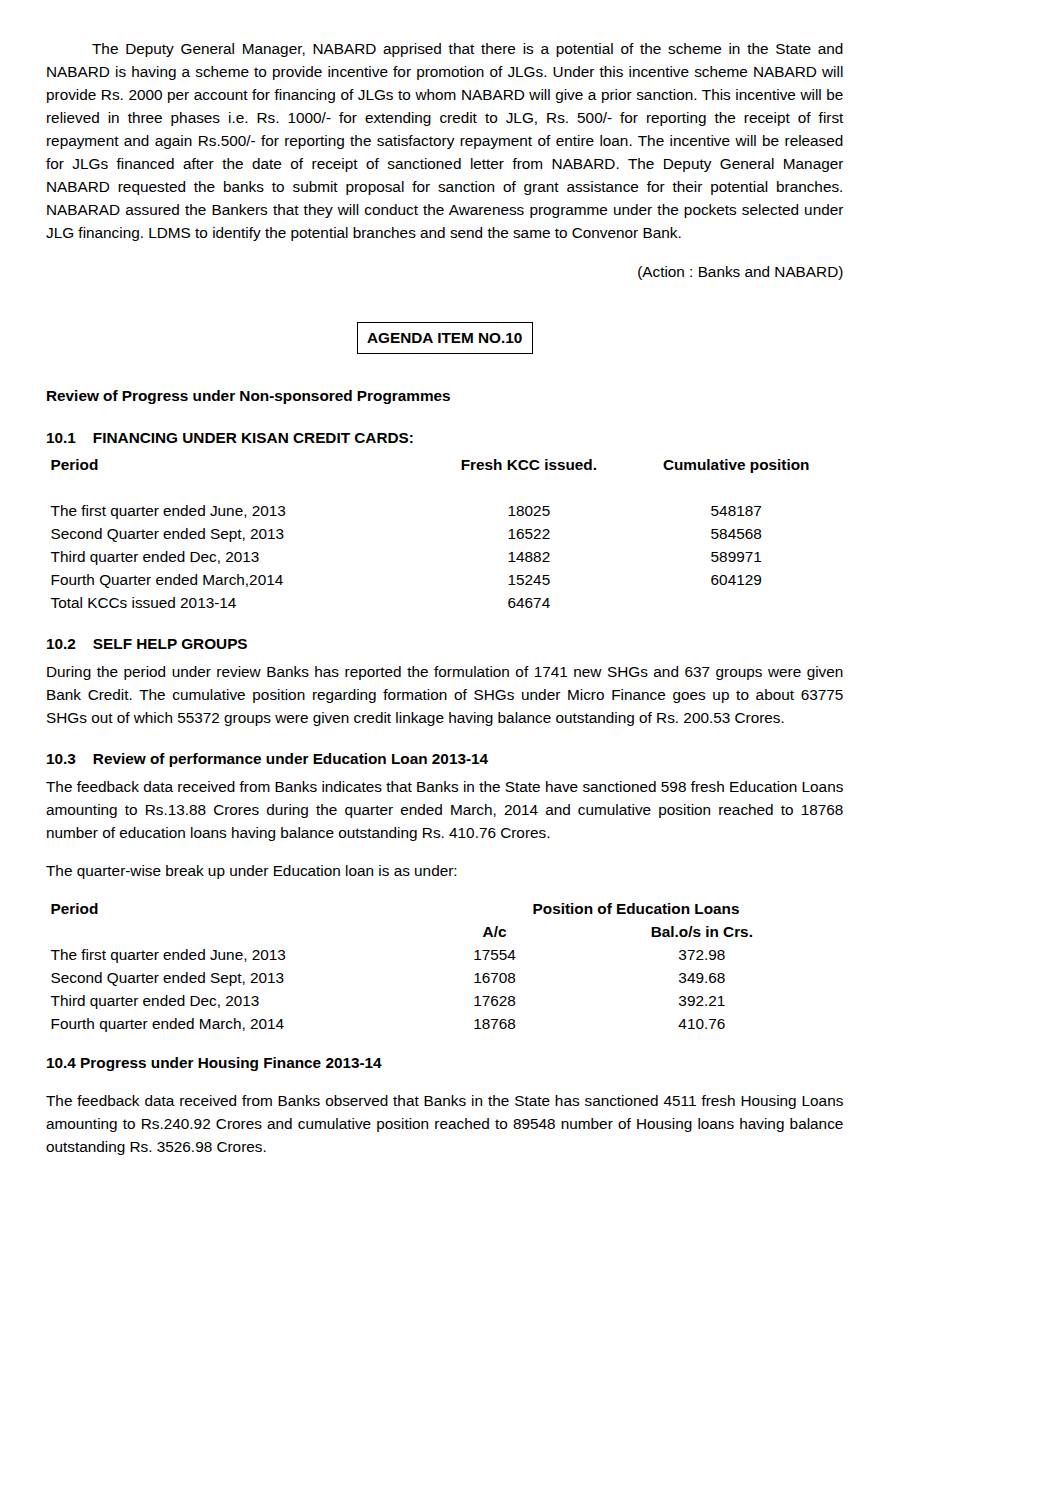The Deputy General Manager, NABARD apprised that there is a potential of the scheme in the State and NABARD is having a scheme to provide incentive for promotion of JLGs. Under this incentive scheme NABARD will provide Rs. 2000 per account for financing of JLGs to whom NABARD will give a prior sanction. This incentive will be relieved in three phases i.e. Rs. 1000/- for extending credit to JLG, Rs. 500/- for reporting the receipt of first repayment and again Rs.500/- for reporting the satisfactory repayment of entire loan. The incentive will be released for JLGs financed after the date of receipt of sanctioned letter from NABARD. The Deputy General Manager NABARD requested the banks to submit proposal for sanction of grant assistance for their potential branches. NABARAD assured the Bankers that they will conduct the Awareness programme under the pockets selected under JLG financing. LDMS to identify the potential branches and send the same to Convenor Bank.
(Action : Banks and NABARD)
AGENDA ITEM NO.10
Review of Progress under Non-sponsored Programmes
10.1 FINANCING UNDER KISAN CREDIT CARDS:
| Period | Fresh KCC issued. | Cumulative position |
| The first quarter ended June, 2013 | 18025 | 548187 |
| Second Quarter ended Sept, 2013 | 16522 | 584568 |
| Third quarter ended Dec, 2013 | 14882 | 589971 |
| Fourth Quarter ended March,2014 | 15245 | 604129 |
| Total KCCs issued 2013-14 | 64674 | |
10.2 SELF HELP GROUPS
During the period under review Banks has reported the formulation of 1741 new SHGs and 637 groups were given Bank Credit. The cumulative position regarding formation of SHGs under Micro Finance goes up to about 63775 SHGs out of which 55372 groups were given credit linkage having balance outstanding of Rs. 200.53 Crores.
10.3 Review of performance under Education Loan 2013-14
The feedback data received from Banks indicates that Banks in the State have sanctioned 598 fresh Education Loans amounting to Rs.13.88 Crores during the quarter ended March, 2014 and cumulative position reached to 18768 number of education loans having balance outstanding Rs. 410.76 Crores.
The quarter-wise break up under Education loan is as under:
| Period | Position of Education Loans |
| | A/c | Bal.o/s in Crs. |
| The first quarter ended June, 2013 | 17554 | 372.98 |
| Second Quarter ended Sept, 2013 | 16708 | 349.68 |
| Third quarter ended Dec, 2013 | 17628 | 392.21 |
| Fourth quarter ended March, 2014 | 18768 | 410.76 |
10.4 Progress under Housing Finance 2013-14
The feedback data received from Banks observed that Banks in the State has sanctioned 4511 fresh Housing Loans amounting to Rs.240.92 Crores and cumulative position reached to 89548 number of Housing loans having balance outstanding Rs. 3526.98 Crores.